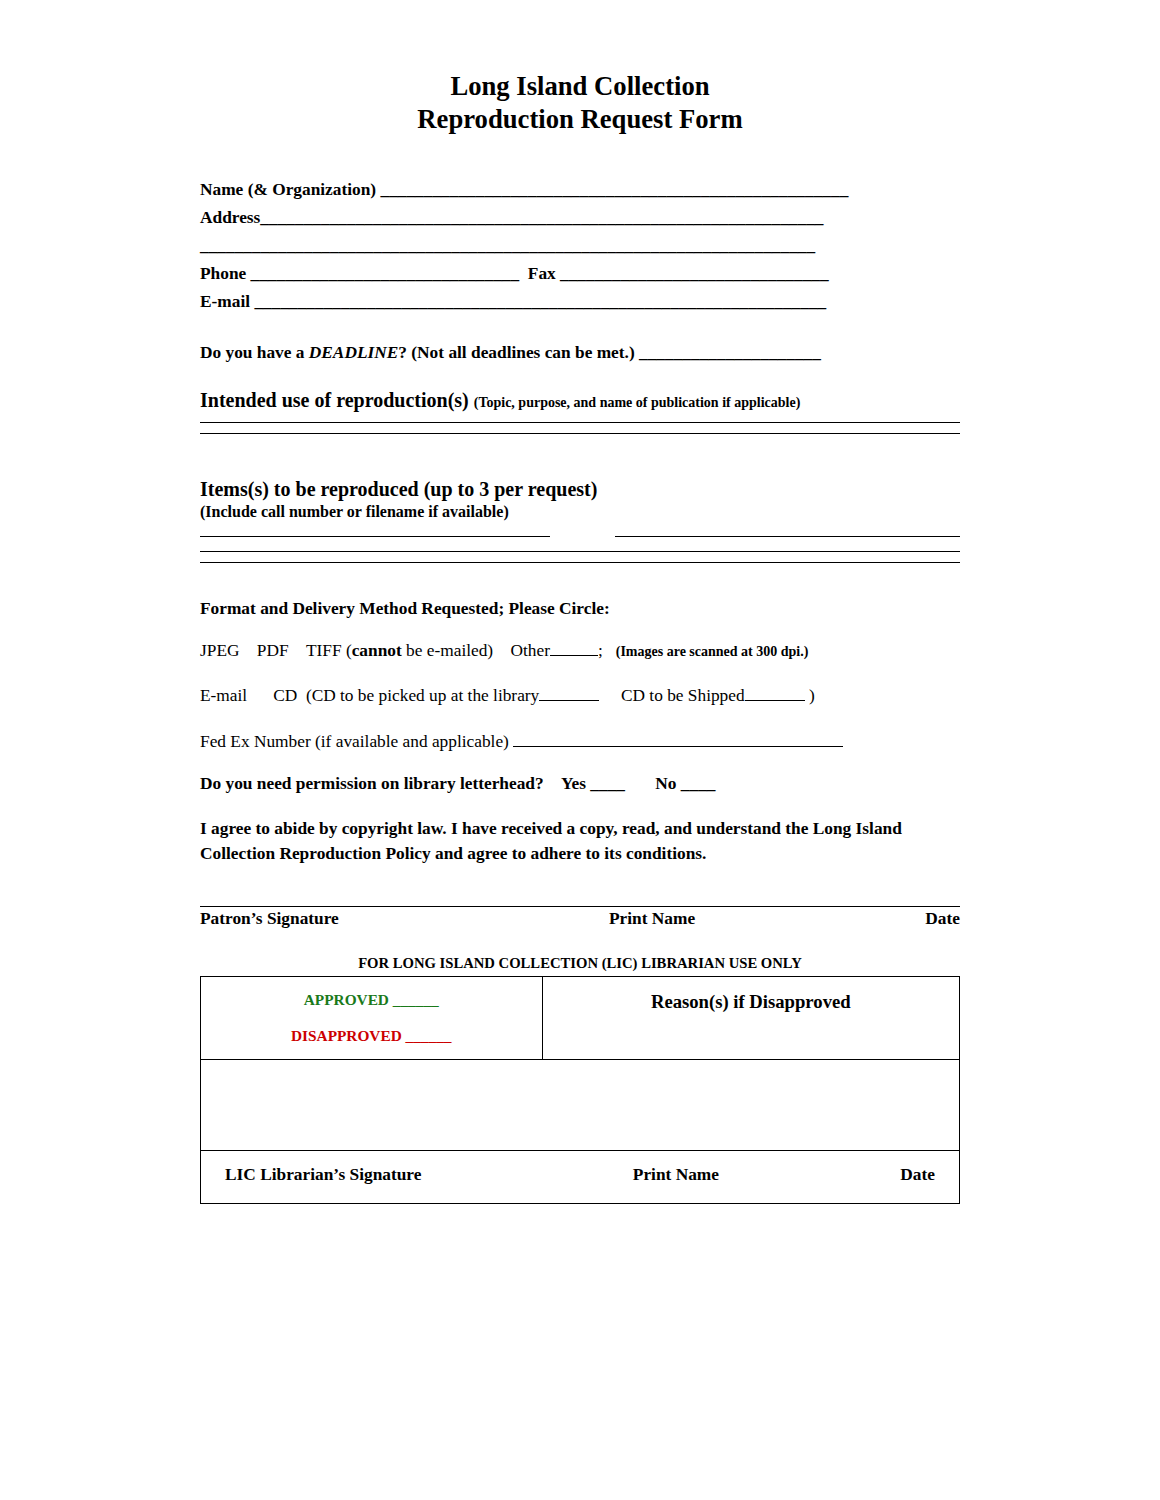Long Island Collection
Reproduction Request Form
Name (& Organization) ______________________________________________________
Address_________________________________________________________________
_______________________________________________________________________
Phone _______________________________ Fax _______________________________
E-mail __________________________________________________________________
Do you have a DEADLINE? (Not all deadlines can be met.) _____________________
Intended use of reproduction(s) (Topic, purpose, and name of publication if applicable)
Items(s) to be reproduced (up to 3 per request)
(Include call number or filename if available)
Format and Delivery Method Requested; Please Circle:
JPEG PDF TIFF (cannot be e-mailed) Other ; (Images are scanned at 300 dpi.)
E-mail CD (CD to be picked up at the library CD to be Shipped )
Fed Ex Number (if available and applicable)
Do you need permission on library letterhead? Yes ____ No ____
I agree to abide by copyright law. I have received a copy, read, and understand the Long Island Collection Reproduction Policy and agree to adhere to its conditions.
Patron’s Signature Print Name Date
FOR LONG ISLAND COLLECTION (LIC) LIBRARIAN USE ONLY
| APPROVED ______ DISAPPROVED ______ | Reason(s) if Disapproved |
| LIC Librarian’s Signature Print Name Date |